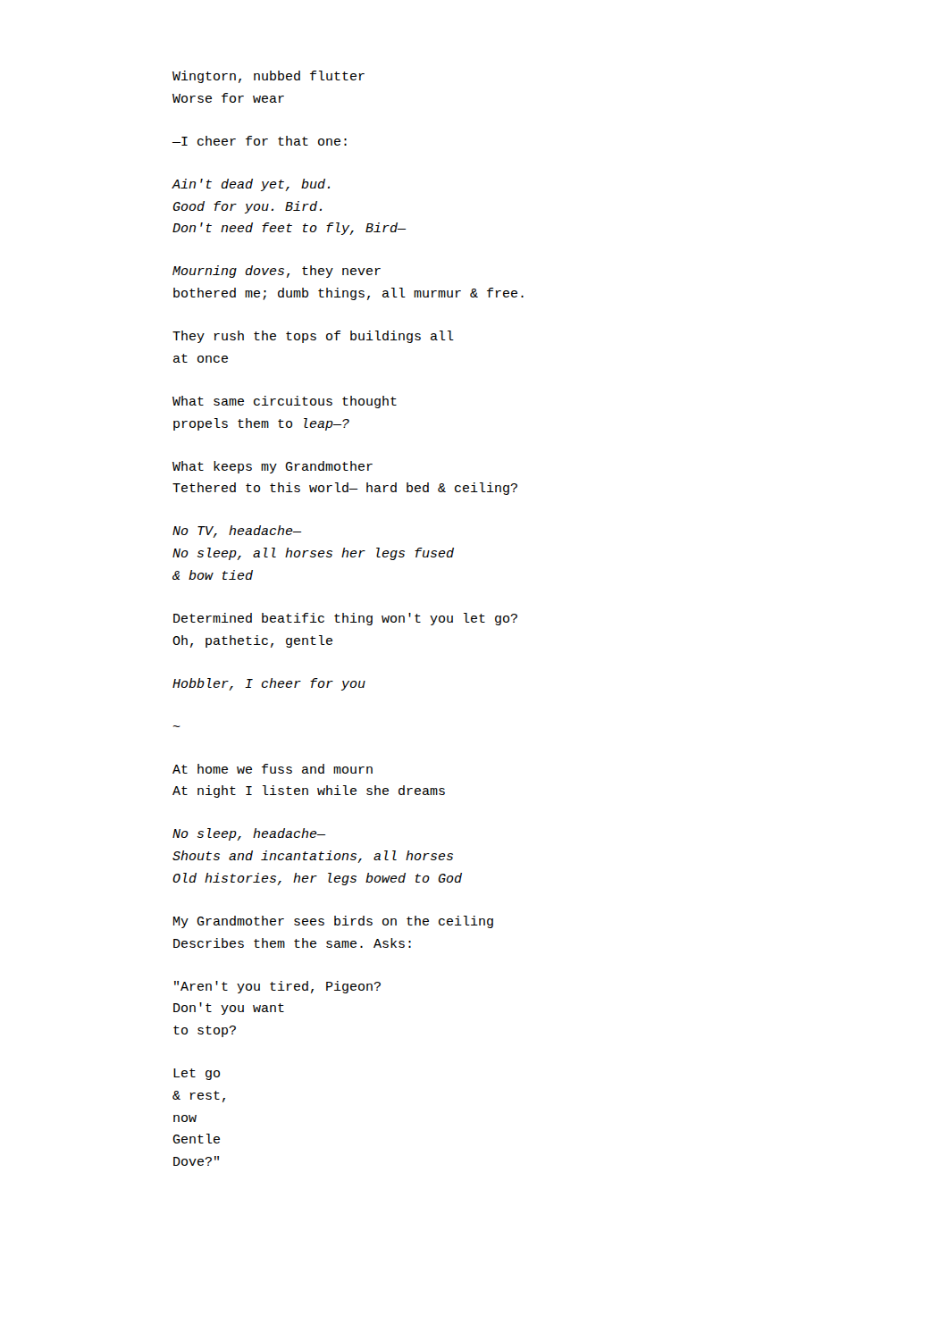Wingtorn, nubbed flutter Worse for wear
—I cheer for that one:
Ain't dead yet, bud. Good for you. Bird. Don't need feet to fly, Bird—
Mourning doves, they never bothered me; dumb things, all murmur & free.
They rush the tops of buildings all at once
What same circuitous thought propels them to leap—?
What keeps my Grandmother Tethered to this world— hard bed & ceiling?
No TV, headache— No sleep, all horses her legs fused & bow tied
Determined beatific thing won't you let go? Oh, pathetic, gentle
Hobbler, I cheer for you
~
At home we fuss and mourn At night I listen while she dreams
No sleep, headache— Shouts and incantations, all horses Old histories, her legs bowed to God
My Grandmother sees birds on the ceiling Describes them the same. Asks:
"Aren't you tired, Pigeon? Don't you want to stop?
Let go & rest, now Gentle Dove?"